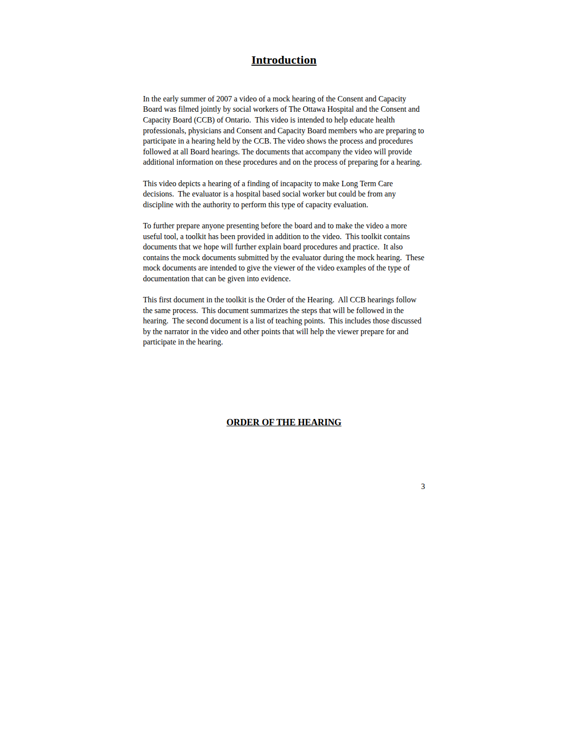Introduction
In the early summer of 2007 a video of a mock hearing of the Consent and Capacity Board was filmed jointly by social workers of The Ottawa Hospital and the Consent and Capacity Board (CCB) of Ontario. This video is intended to help educate health professionals, physicians and Consent and Capacity Board members who are preparing to participate in a hearing held by the CCB. The video shows the process and procedures followed at all Board hearings. The documents that accompany the video will provide additional information on these procedures and on the process of preparing for a hearing.
This video depicts a hearing of a finding of incapacity to make Long Term Care decisions. The evaluator is a hospital based social worker but could be from any discipline with the authority to perform this type of capacity evaluation.
To further prepare anyone presenting before the board and to make the video a more useful tool, a toolkit has been provided in addition to the video. This toolkit contains documents that we hope will further explain board procedures and practice. It also contains the mock documents submitted by the evaluator during the mock hearing. These mock documents are intended to give the viewer of the video examples of the type of documentation that can be given into evidence.
This first document in the toolkit is the Order of the Hearing. All CCB hearings follow the same process. This document summarizes the steps that will be followed in the hearing. The second document is a list of teaching points. This includes those discussed by the narrator in the video and other points that will help the viewer prepare for and participate in the hearing.
ORDER OF THE HEARING
3